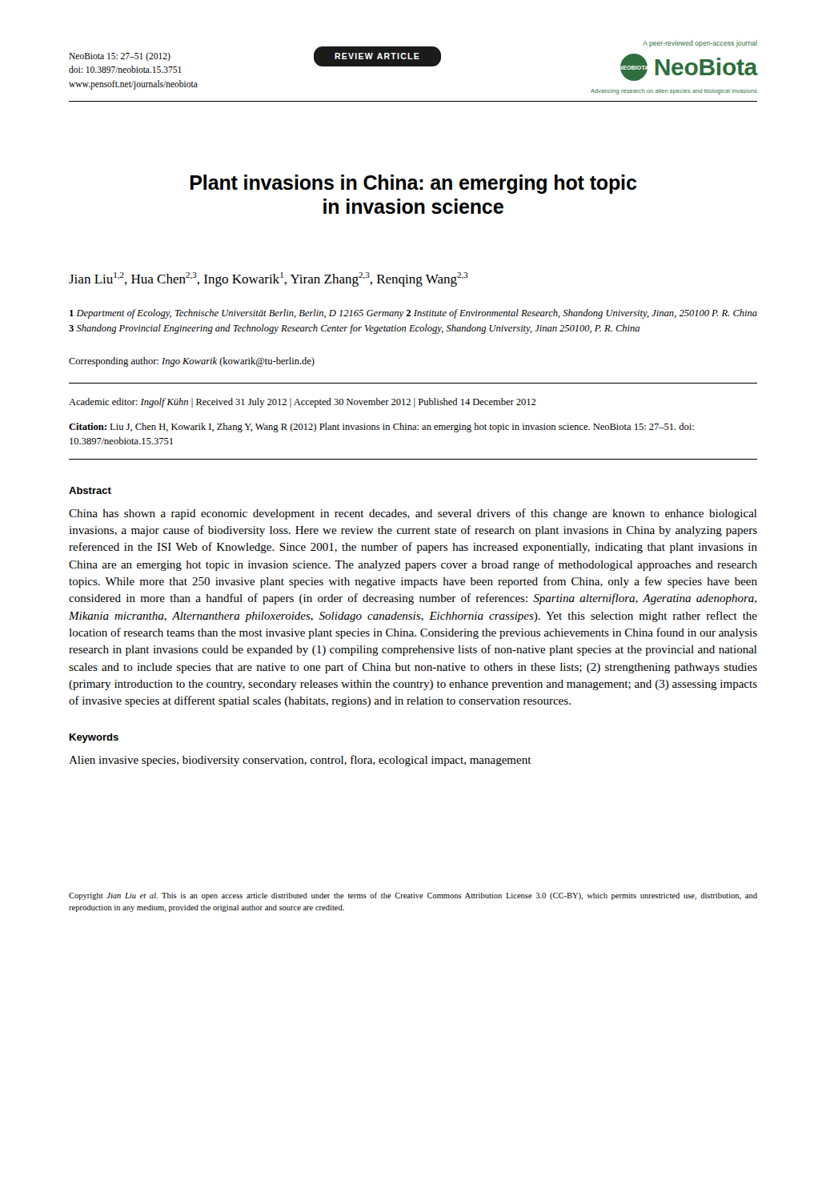NeoBiota 15: 27–51 (2012)
doi: 10.3897/neobiota.15.3751
www.pensoft.net/journals/neobiota
Review Article
A peer-reviewed open-access journal
NEOBIOTA
NeoBiota
Advancing research on alien species and biological invasions
Plant invasions in China: an emerging hot topic
in invasion science
Jian Liu1,2, Hua Chen2,3, Ingo Kowarik1, Yiran Zhang2,3, Renqing Wang2,3
1 Department of Ecology, Technische Universität Berlin, Berlin, D 12165 Germany 2 Institute of Environmental Research, Shandong University, Jinan, 250100 P. R. China 3 Shandong Provincial Engineering and Technology Research Center for Vegetation Ecology, Shandong University, Jinan 250100, P. R. China
Corresponding author: Ingo Kowarik (kowarik@tu-berlin.de)
Academic editor: Ingolf Kühn | Received 31 July 2012 | Accepted 30 November 2012 | Published 14 December 2012
Citation: Liu J, Chen H, Kowarik I, Zhang Y, Wang R (2012) Plant invasions in China: an emerging hot topic in invasion science. NeoBiota 15: 27–51. doi: 10.3897/neobiota.15.3751
Abstract
China has shown a rapid economic development in recent decades, and several drivers of this change are known to enhance biological invasions, a major cause of biodiversity loss. Here we review the current state of research on plant invasions in China by analyzing papers referenced in the ISI Web of Knowledge. Since 2001, the number of papers has increased exponentially, indicating that plant invasions in China are an emerging hot topic in invasion science. The analyzed papers cover a broad range of methodological approaches and research topics. While more that 250 invasive plant species with negative impacts have been reported from China, only a few species have been considered in more than a handful of papers (in order of decreasing number of references: Spartina alterniflora, Ageratina adenophora, Mikania micrantha, Alternanthera philoxeroides, Solidago canadensis, Eichhornia crassipes). Yet this selection might rather reflect the location of research teams than the most invasive plant species in China. Considering the previous achievements in China found in our analysis research in plant invasions could be expanded by (1) compiling comprehensive lists of non-native plant species at the provincial and national scales and to include species that are native to one part of China but non-native to others in these lists; (2) strengthening pathways studies (primary introduction to the country, secondary releases within the country) to enhance prevention and management; and (3) assessing impacts of invasive species at different spatial scales (habitats, regions) and in relation to conservation resources.
Keywords
Alien invasive species, biodiversity conservation, control, flora, ecological impact, management
Copyright Jian Liu et al. This is an open access article distributed under the terms of the Creative Commons Attribution License 3.0 (CC-BY), which permits unrestricted use, distribution, and reproduction in any medium, provided the original author and source are credited.